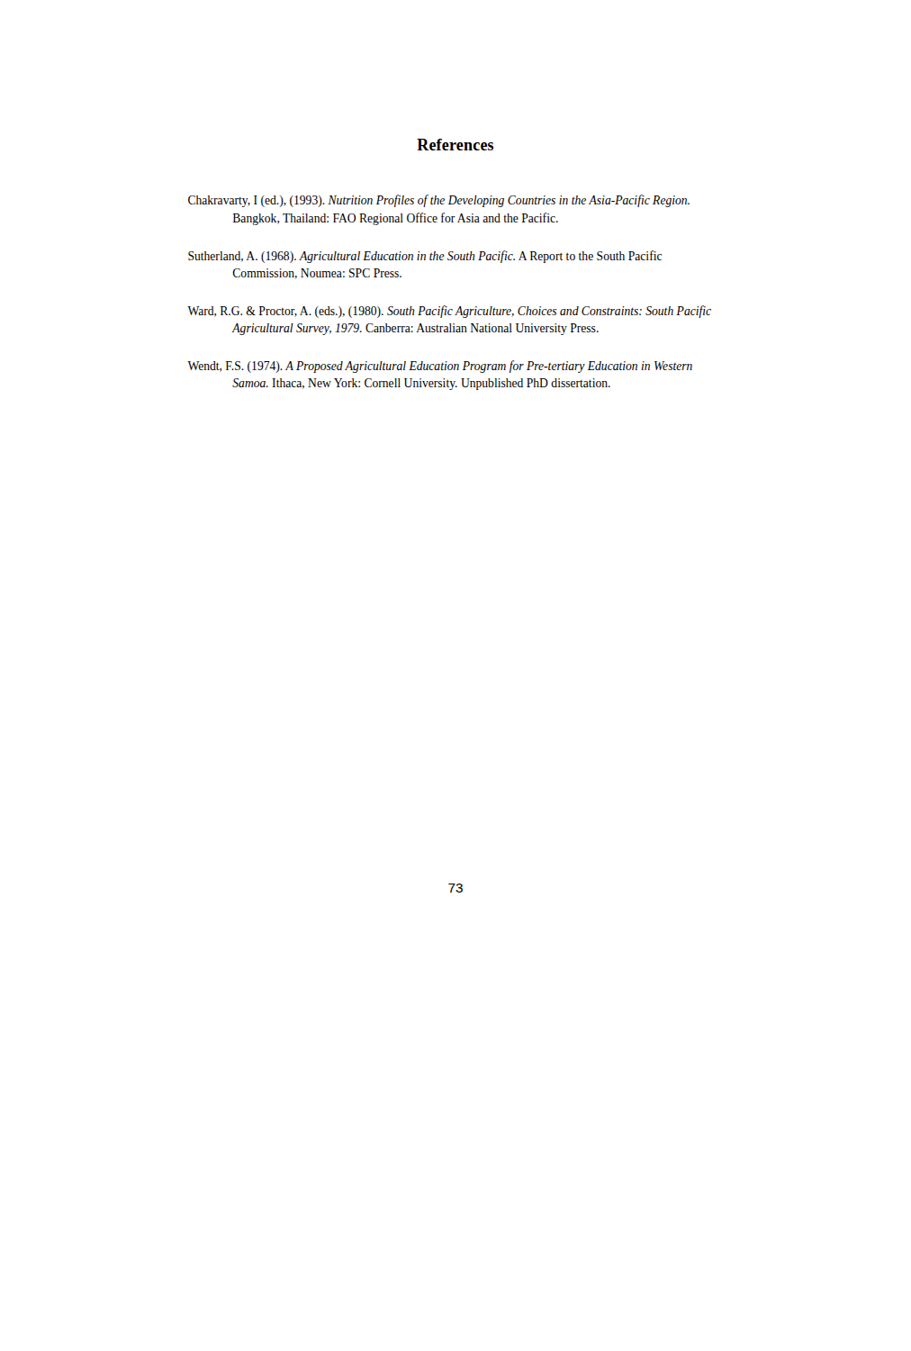References
Chakravarty, I (ed.), (1993). Nutrition Profiles of the Developing Countries in the Asia-Pacific Region. Bangkok, Thailand: FAO Regional Office for Asia and the Pacific.
Sutherland, A. (1968). Agricultural Education in the South Pacific. A Report to the South Pacific Commission, Noumea: SPC Press.
Ward, R.G. & Proctor, A. (eds.), (1980). South Pacific Agriculture, Choices and Constraints: South Pacific Agricultural Survey, 1979. Canberra: Australian National University Press.
Wendt, F.S. (1974). A Proposed Agricultural Education Program for Pre-tertiary Education in Western Samoa. Ithaca, New York: Cornell University. Unpublished PhD dissertation.
73